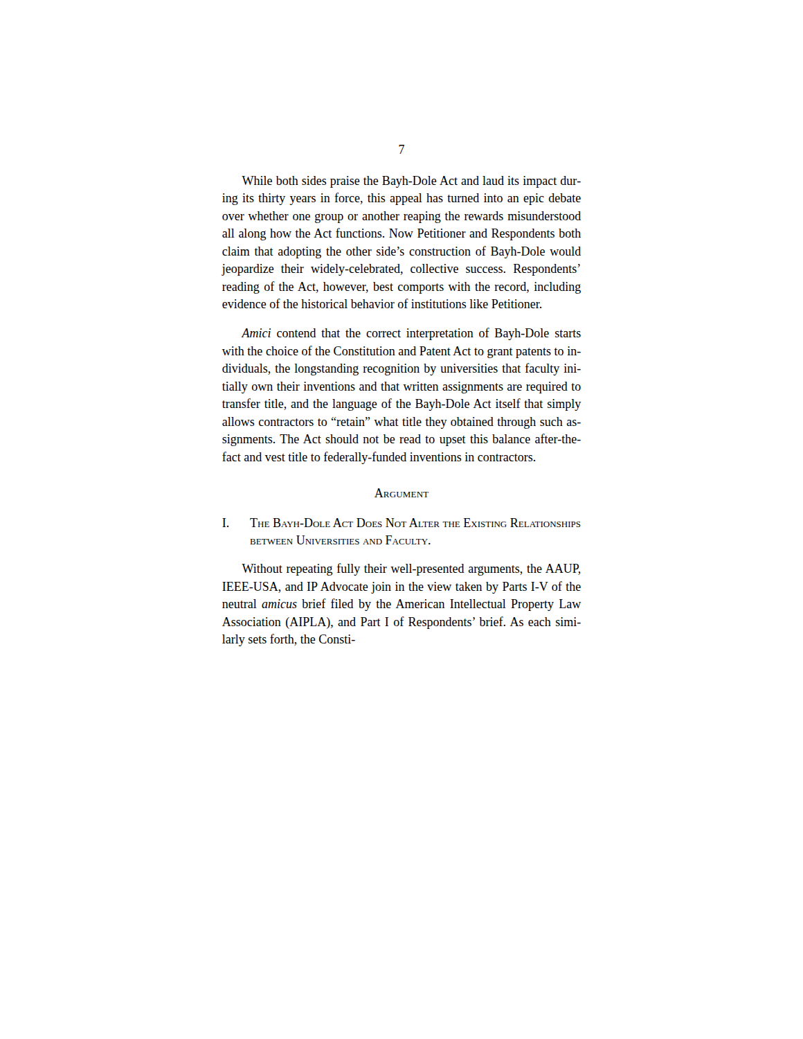7
While both sides praise the Bayh-Dole Act and laud its impact during its thirty years in force, this appeal has turned into an epic debate over whether one group or another reaping the rewards misunderstood all along how the Act functions. Now Petitioner and Respondents both claim that adopting the other side’s construction of Bayh-Dole would jeopardize their widely-celebrated, collective success. Respondents’ reading of the Act, however, best comports with the record, including evidence of the historical behavior of institutions like Petitioner.
Amici contend that the correct interpretation of Bayh-Dole starts with the choice of the Constitution and Patent Act to grant patents to individuals, the longstanding recognition by universities that faculty initially own their inventions and that written assignments are required to transfer title, and the language of the Bayh-Dole Act itself that simply allows contractors to “retain” what title they obtained through such assignments. The Act should not be read to upset this balance after-the-fact and vest title to federally-funded inventions in contractors.
Argument
I.
The Bayh-Dole Act Does Not Alter the Existing Relationships between Universities and Faculty.
Without repeating fully their well-presented arguments, the AAUP, IEEE-USA, and IP Advocate join in the view taken by Parts I-V of the neutral amicus brief filed by the American Intellectual Property Law Association (AIPLA), and Part I of Respondents’ brief. As each similarly sets forth, the Consti-